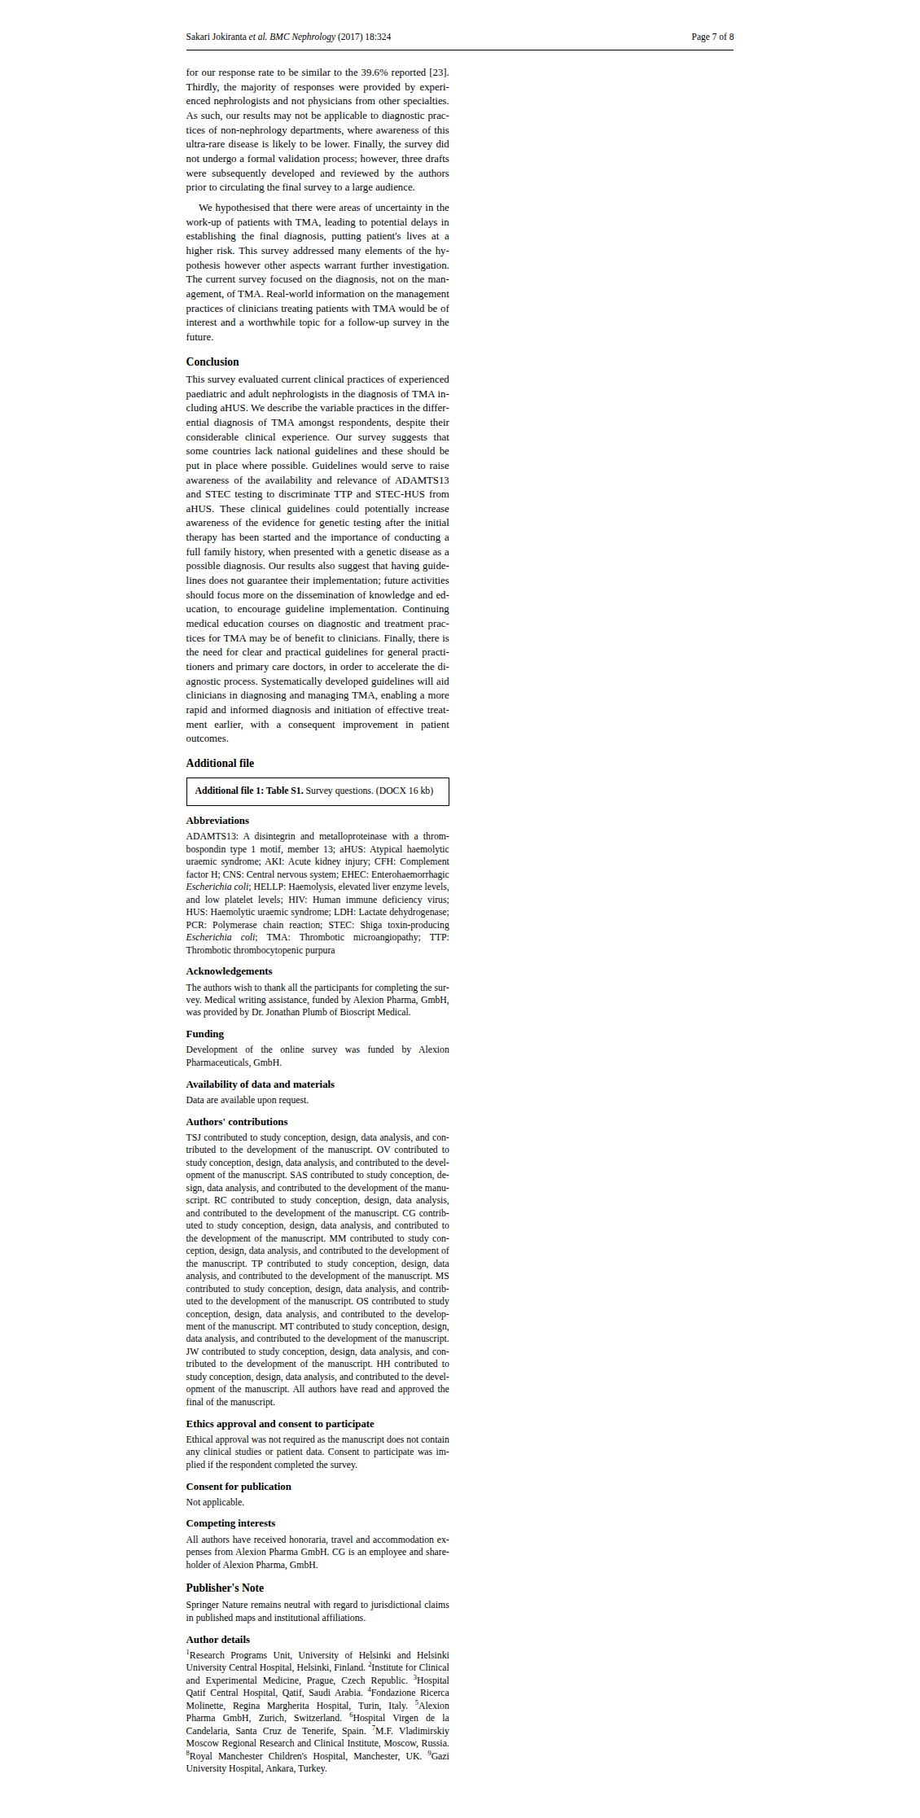Sakari Jokiranta et al. BMC Nephrology (2017) 18:324
Page 7 of 8
for our response rate to be similar to the 39.6% reported [23]. Thirdly, the majority of responses were provided by experienced nephrologists and not physicians from other specialties. As such, our results may not be applicable to diagnostic practices of non-nephrology departments, where awareness of this ultra-rare disease is likely to be lower. Finally, the survey did not undergo a formal validation process; however, three drafts were subsequently developed and reviewed by the authors prior to circulating the final survey to a large audience.
We hypothesised that there were areas of uncertainty in the work-up of patients with TMA, leading to potential delays in establishing the final diagnosis, putting patient's lives at a higher risk. This survey addressed many elements of the hypothesis however other aspects warrant further investigation. The current survey focused on the diagnosis, not on the management, of TMA. Real-world information on the management practices of clinicians treating patients with TMA would be of interest and a worthwhile topic for a follow-up survey in the future.
Conclusion
This survey evaluated current clinical practices of experienced paediatric and adult nephrologists in the diagnosis of TMA including aHUS. We describe the variable practices in the differential diagnosis of TMA amongst respondents, despite their considerable clinical experience. Our survey suggests that some countries lack national guidelines and these should be put in place where possible. Guidelines would serve to raise awareness of the availability and relevance of ADAMTS13 and STEC testing to discriminate TTP and STEC-HUS from aHUS. These clinical guidelines could potentially increase awareness of the evidence for genetic testing after the initial therapy has been started and the importance of conducting a full family history, when presented with a genetic disease as a possible diagnosis. Our results also suggest that having guidelines does not guarantee their implementation; future activities should focus more on the dissemination of knowledge and education, to encourage guideline implementation. Continuing medical education courses on diagnostic and treatment practices for TMA may be of benefit to clinicians. Finally, there is the need for clear and practical guidelines for general practitioners and primary care doctors, in order to accelerate the diagnostic process. Systematically developed guidelines will aid clinicians in diagnosing and managing TMA, enabling a more rapid and informed diagnosis and initiation of effective treatment earlier, with a consequent improvement in patient outcomes.
Additional file
Additional file 1: Table S1. Survey questions. (DOCX 16 kb)
Abbreviations
ADAMTS13: A disintegrin and metalloproteinase with a thrombospondin type 1 motif, member 13; aHUS: Atypical haemolytic uraemic syndrome; AKI: Acute kidney injury; CFH: Complement factor H; CNS: Central nervous system; EHEC: Enterohaemorrhagic Escherichia coli; HELLP: Haemolysis, elevated liver enzyme levels, and low platelet levels; HIV: Human immune deficiency virus; HUS: Haemolytic uraemic syndrome; LDH: Lactate dehydrogenase; PCR: Polymerase chain reaction; STEC: Shiga toxin-producing Escherichia coli; TMA: Thrombotic microangiopathy; TTP: Thrombotic thrombocytopenic purpura
Acknowledgements
The authors wish to thank all the participants for completing the survey. Medical writing assistance, funded by Alexion Pharma, GmbH, was provided by Dr. Jonathan Plumb of Bioscript Medical.
Funding
Development of the online survey was funded by Alexion Pharmaceuticals, GmbH.
Availability of data and materials
Data are available upon request.
Authors' contributions
TSJ contributed to study conception, design, data analysis, and contributed to the development of the manuscript. OV contributed to study conception, design, data analysis, and contributed to the development of the manuscript. SAS contributed to study conception, design, data analysis, and contributed to the development of the manuscript. RC contributed to study conception, design, data analysis, and contributed to the development of the manuscript. CG contributed to study conception, design, data analysis, and contributed to the development of the manuscript. MM contributed to study conception, design, data analysis, and contributed to the development of the manuscript. TP contributed to study conception, design, data analysis, and contributed to the development of the manuscript. MS contributed to study conception, design, data analysis, and contributed to the development of the manuscript. OS contributed to study conception, design, data analysis, and contributed to the development of the manuscript. MT contributed to study conception, design, data analysis, and contributed to the development of the manuscript. JW contributed to study conception, design, data analysis, and contributed to the development of the manuscript. HH contributed to study conception, design, data analysis, and contributed to the development of the manuscript. All authors have read and approved the final of the manuscript.
Ethics approval and consent to participate
Ethical approval was not required as the manuscript does not contain any clinical studies or patient data. Consent to participate was implied if the respondent completed the survey.
Consent for publication
Not applicable.
Competing interests
All authors have received honoraria, travel and accommodation expenses from Alexion Pharma GmbH. CG is an employee and shareholder of Alexion Pharma, GmbH.
Publisher's Note
Springer Nature remains neutral with regard to jurisdictional claims in published maps and institutional affiliations.
Author details
1Research Programs Unit, University of Helsinki and Helsinki University Central Hospital, Helsinki, Finland. 2Institute for Clinical and Experimental Medicine, Prague, Czech Republic. 3Hospital Qatif Central Hospital, Qatif, Saudi Arabia. 4Fondazione Ricerca Molinette, Regina Margherita Hospital, Turin, Italy. 5Alexion Pharma GmbH, Zurich, Switzerland. 6Hospital Virgen de la Candelaria, Santa Cruz de Tenerife, Spain. 7M.F. Vladimirskiy Moscow Regional Research and Clinical Institute, Moscow, Russia. 8Royal Manchester Children's Hospital, Manchester, UK. 9Gazi University Hospital, Ankara, Turkey.